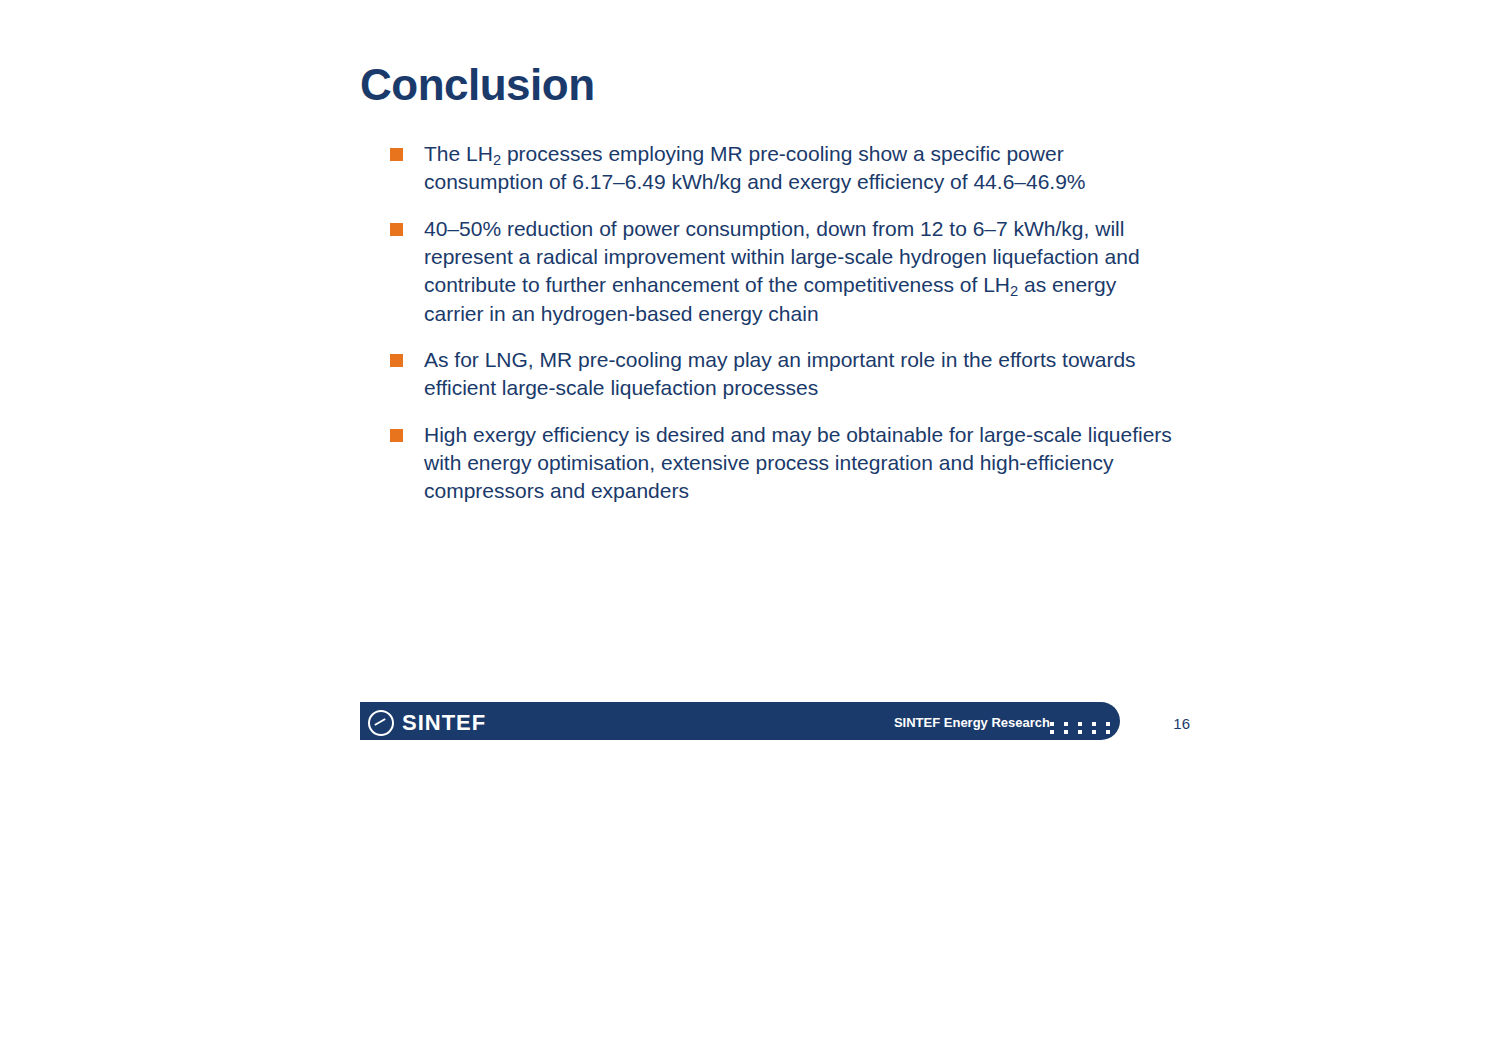Conclusion
The LH2 processes employing MR pre-cooling show a specific power consumption of 6.17–6.49 kWh/kg and exergy efficiency of 44.6–46.9%
40–50% reduction of power consumption, down from 12 to 6–7 kWh/kg, will represent a radical improvement within large-scale hydrogen liquefaction and contribute to further enhancement of the competitiveness of LH2 as energy carrier in an hydrogen-based energy chain
As for LNG, MR pre-cooling may play an important role in the efforts towards efficient large-scale liquefaction processes
High exergy efficiency is desired and may be obtainable for large-scale liquefiers with energy optimisation, extensive process integration and high-efficiency compressors and expanders
SINTEF
SINTEF Energy Research
16